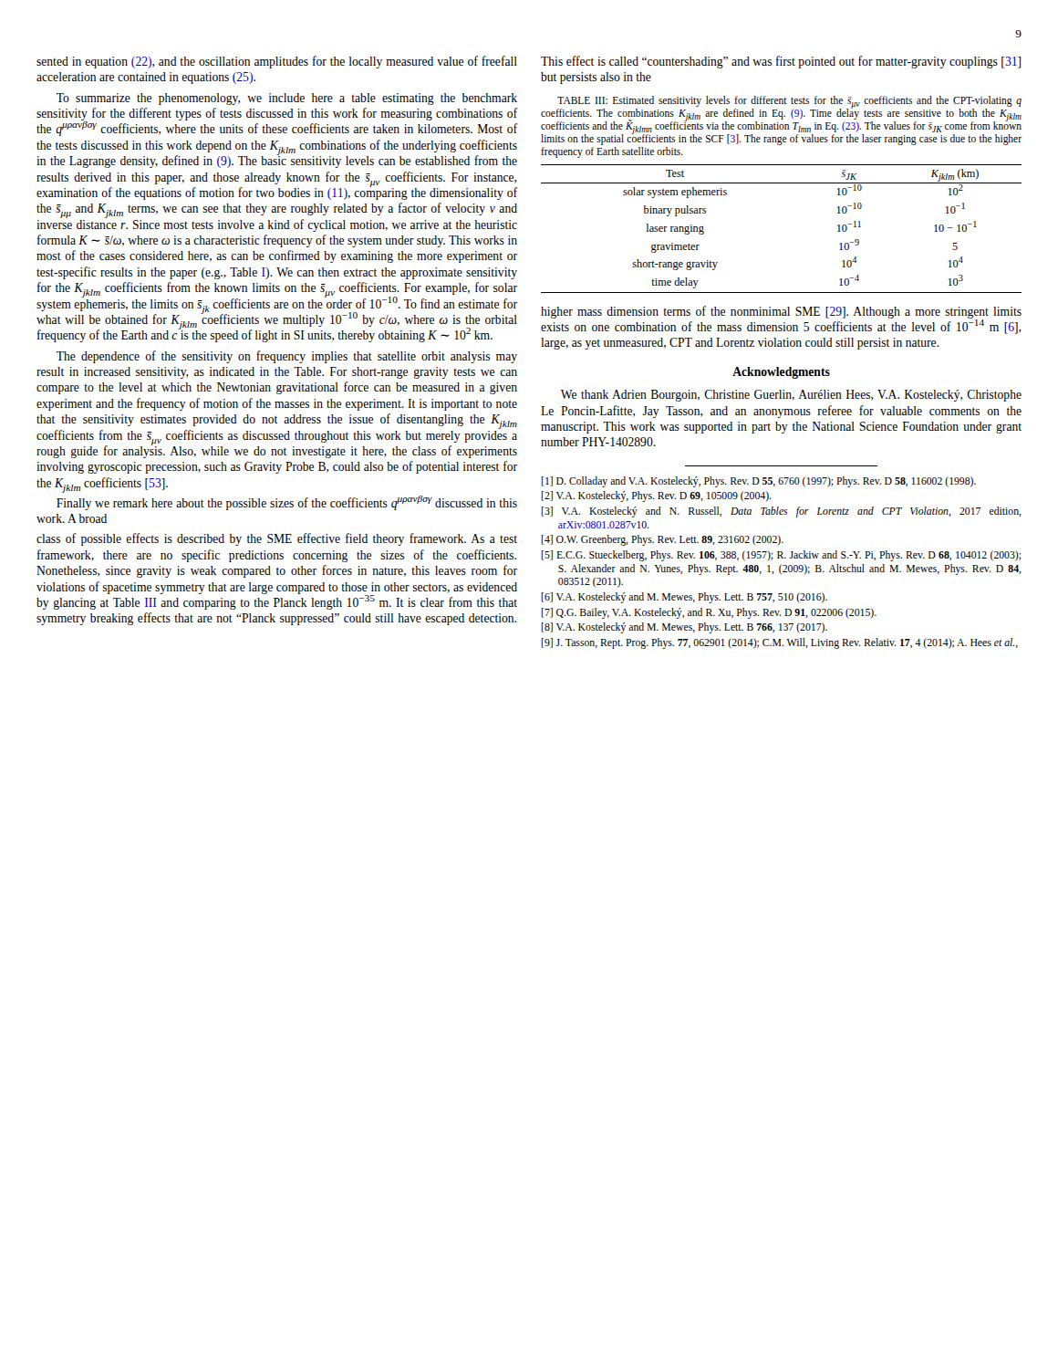9
sented in equation (22), and the oscillation amplitudes for the locally measured value of freefall acceleration are contained in equations (25).
To summarize the phenomenology, we include here a table estimating the benchmark sensitivity for the different types of tests discussed in this work for measuring combinations of the qμρανβσγ coefficients, where the units of these coefficients are taken in kilometers. Most of the tests discussed in this work depend on the Kjklm combinations of the underlying coefficients in the Lagrange density, defined in (9). The basic sensitivity levels can be established from the results derived in this paper, and those already known for the s̄μν coefficients. For instance, examination of the equations of motion for two bodies in (11), comparing the dimensionality of the s̄μμ and Kjklm terms, we can see that they are roughly related by a factor of velocity v and inverse distance r. Since most tests involve a kind of cyclical motion, we arrive at the heuristic formula K ∼ s̄/ω, where ω is a characteristic frequency of the system under study. This works in most of the cases considered here, as can be confirmed by examining the more experiment or test-specific results in the paper (e.g., Table I). We can then extract the approximate sensitivity for the Kjklm coefficients from the known limits on the s̄μν coefficients. For example, for solar system ephemeris, the limits on s̄jk coefficients are on the order of 10−10. To find an estimate for what will be obtained for Kjklm coefficients we multiply 10−10 by c/ω, where ω is the orbital frequency of the Earth and c is the speed of light in SI units, thereby obtaining K ∼ 102 km.
The dependence of the sensitivity on frequency implies that satellite orbit analysis may result in increased sensitivity, as indicated in the Table. For short-range gravity tests we can compare to the level at which the Newtonian gravitational force can be measured in a given experiment and the frequency of motion of the masses in the experiment. It is important to note that the sensitivity estimates provided do not address the issue of disentangling the Kjklm coefficients from the s̄μν coefficients as discussed throughout this work but merely provides a rough guide for analysis. Also, while we do not investigate it here, the class of experiments involving gyroscopic precession, such as Gravity Probe B, could also be of potential interest for the Kjklm coefficients [53].
Finally we remark here about the possible sizes of the coefficients qμρανβσγ discussed in this work. A broad
class of possible effects is described by the SME effective field theory framework. As a test framework, there are no specific predictions concerning the sizes of the coefficients. Nonetheless, since gravity is weak compared to other forces in nature, this leaves room for violations of spacetime symmetry that are large compared to those in other sectors, as evidenced by glancing at Table III and comparing to the Planck length 10−35 m. It is clear from this that symmetry breaking effects that are not “Planck suppressed” could still have escaped detection. This effect is called “countershading” and was first pointed out for matter-gravity couplings [31] but persists also in the
TABLE III: Estimated sensitivity levels for different tests for the s̄μν coefficients and the CPT-violating q coefficients. The combinations Kjklm are defined in Eq. (9). Time delay tests are sensitive to both the Kjklm coefficients and the K̃jklmn coefficients via the combination Tlmn in Eq. (23). The values for s̄JK come from known limits on the spatial coefficients in the SCF [3]. The range of values for the laser ranging case is due to the higher frequency of Earth satellite orbits.
| Test | s̄ JK | K jklm (km) |
| --- | --- | --- |
| solar system ephemeris | 10 −10 | 10 2 |
| binary pulsars | 10 −10 | 10 −1 |
| laser ranging | 10 −11 | 10 − 10 −1 |
| gravimeter | 10 −9 | 5 |
| short-range gravity | 10 4 | 10 4 |
| time delay | 10 −4 | 10 3 |
higher mass dimension terms of the nonminimal SME [29]. Although a more stringent limits exists on one combination of the mass dimension 5 coefficients at the level of 10−14 m [6], large, as yet unmeasured, CPT and Lorentz violation could still persist in nature.
Acknowledgments
We thank Adrien Bourgoin, Christine Guerlin, Aurélien Hees, V.A. Kostelecký, Christophe Le Poncin-Lafitte, Jay Tasson, and an anonymous referee for valuable comments on the manuscript. This work was supported in part by the National Science Foundation under grant number PHY-1402890.
[1] D. Colladay and V.A. Kostelecký, Phys. Rev. D 55, 6760 (1997); Phys. Rev. D 58, 116002 (1998).
[2] V.A. Kostelecký, Phys. Rev. D 69, 105009 (2004).
[3] V.A. Kostelecký and N. Russell, Data Tables for Lorentz and CPT Violation, 2017 edition, arXiv:0801.0287v10.
[4] O.W. Greenberg, Phys. Rev. Lett. 89, 231602 (2002).
[5] E.C.G. Stueckelberg, Phys. Rev. 106, 388, (1957); R. Jackiw and S.-Y. Pi, Phys. Rev. D 68, 104012 (2003); S. Alexander and N. Yunes, Phys. Rept. 480, 1, (2009); B. Altschul and M. Mewes, Phys. Rev. D 84, 083512 (2011).
[6] V.A. Kostelecký and M. Mewes, Phys. Lett. B 757, 510 (2016).
[7] Q.G. Bailey, V.A. Kostelecký, and R. Xu, Phys. Rev. D 91, 022006 (2015).
[8] V.A. Kostelecký and M. Mewes, Phys. Lett. B 766, 137 (2017).
[9] J. Tasson, Rept. Prog. Phys. 77, 062901 (2014); C.M. Will, Living Rev. Relativ. 17, 4 (2014); A. Hees et al.,